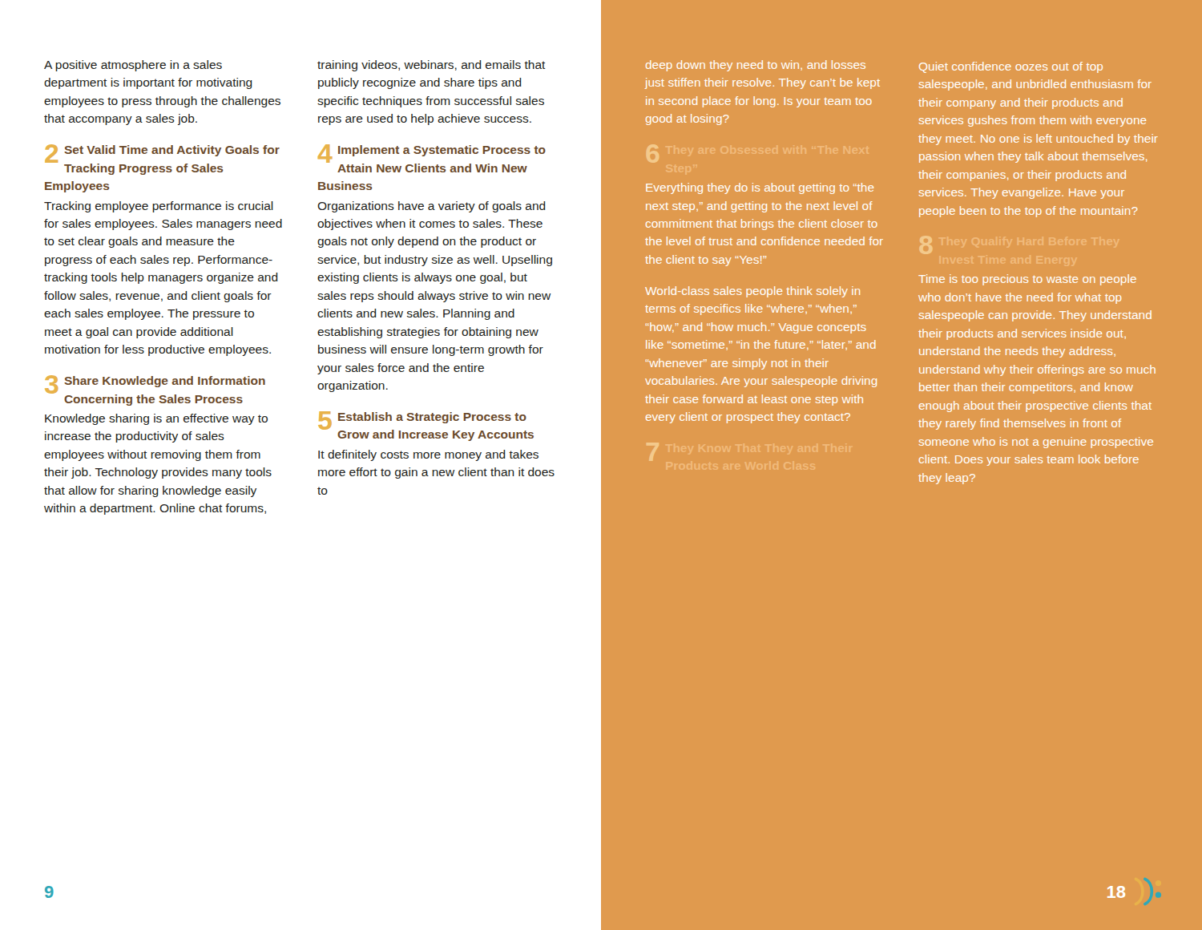A positive atmosphere in a sales department is important for motivating employees to press through the challenges that accompany a sales job.
2 Set Valid Time and Activity Goals for Tracking Progress of Sales Employees Tracking employee performance is crucial for sales employees. Sales managers need to set clear goals and measure the progress of each sales rep. Performance-tracking tools help managers organize and follow sales, revenue, and client goals for each sales employee. The pressure to meet a goal can provide additional motivation for less productive employees.
3 Share Knowledge and Information Concerning the Sales Process Knowledge sharing is an effective way to increase the productivity of sales employees without removing them from their job. Technology provides many tools that allow for sharing knowledge easily within a department. Online chat forums, training videos, webinars, and emails that publicly recognize and share tips and specific techniques from successful sales reps are used to help achieve success.
4 Implement a Systematic Process to Attain New Clients and Win New Business Organizations have a variety of goals and objectives when it comes to sales. These goals not only depend on the product or service, but industry size as well. Upselling existing clients is always one goal, but sales reps should always strive to win new clients and new sales. Planning and establishing strategies for obtaining new business will ensure long-term growth for your sales force and the entire organization.
5 Establish a Strategic Process to Grow and Increase Key Accounts It definitely costs more money and takes more effort to gain a new client than it does to
9
deep down they need to win, and losses just stiffen their resolve. They can’t be kept in second place for long. Is your team too good at losing?
6 They are Obsessed with “The Next Step” Everything they do is about getting to “the next step,” and getting to the next level of commitment that brings the client closer to the level of trust and confidence needed for the client to say “Yes!”
World-class sales people think solely in terms of specifics like “where,” “when,” “how,” and “how much.” Vague concepts like “sometime,” “in the future,” “later,” and “whenever” are simply not in their vocabularies. Are your salespeople driving their case forward at least one step with every client or prospect they contact?
7 They Know That They and Their Products are World Class Quiet confidence oozes out of top salespeople, and unbridled enthusiasm for their company and their products and services gushes from them with everyone they meet. No one is left untouched by their passion when they talk about themselves, their companies, or their products and services. They evangelize. Have your people been to the top of the mountain?
8 They Qualify Hard Before They Invest Time and Energy Time is too precious to waste on people who don’t have the need for what top salespeople can provide. They understand their products and services inside out, understand the needs they address, understand why their offerings are so much better than their competitors, and know enough about their prospective clients that they rarely find themselves in front of someone who is not a genuine prospective client. Does your sales team look before they leap?
18